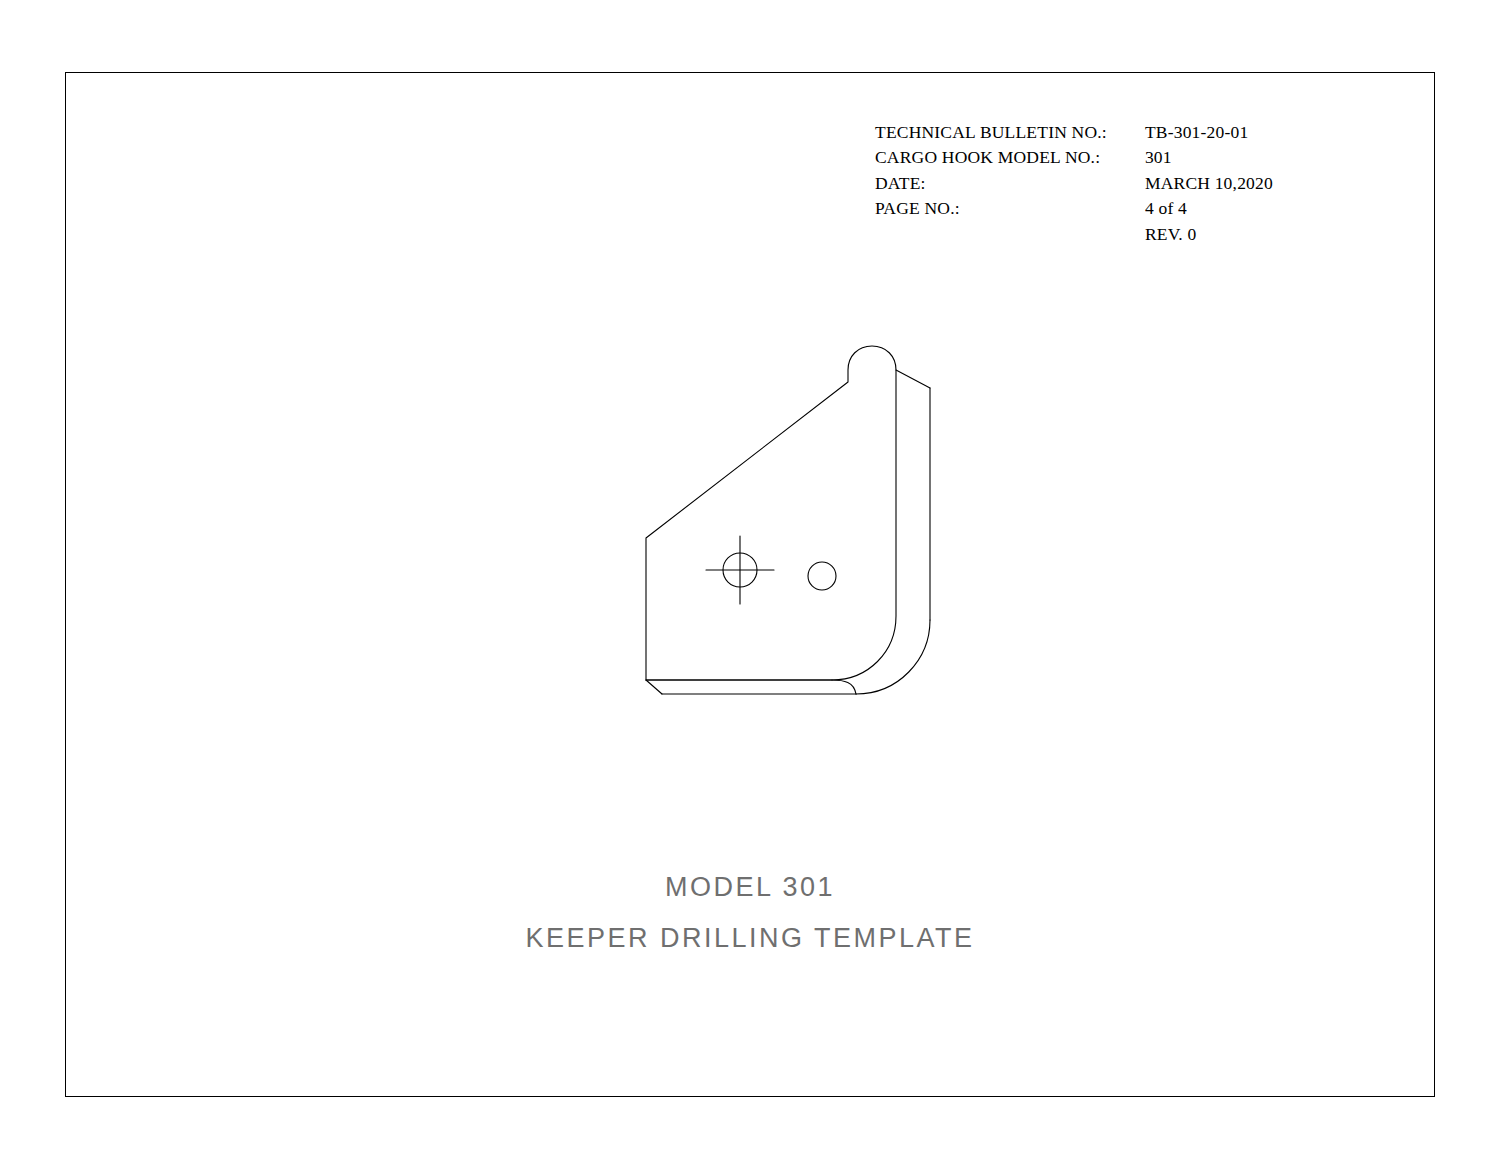| TECHNICAL BULLETIN NO.: | TB-301-20-01 |
| CARGO HOOK MODEL NO.: | 301 |
| DATE: | MARCH 10,2020 |
| PAGE NO.: | 4 of 4 |
| | REV. 0 |
MODEL 301 KEEPER DRILLING TEMPLATE